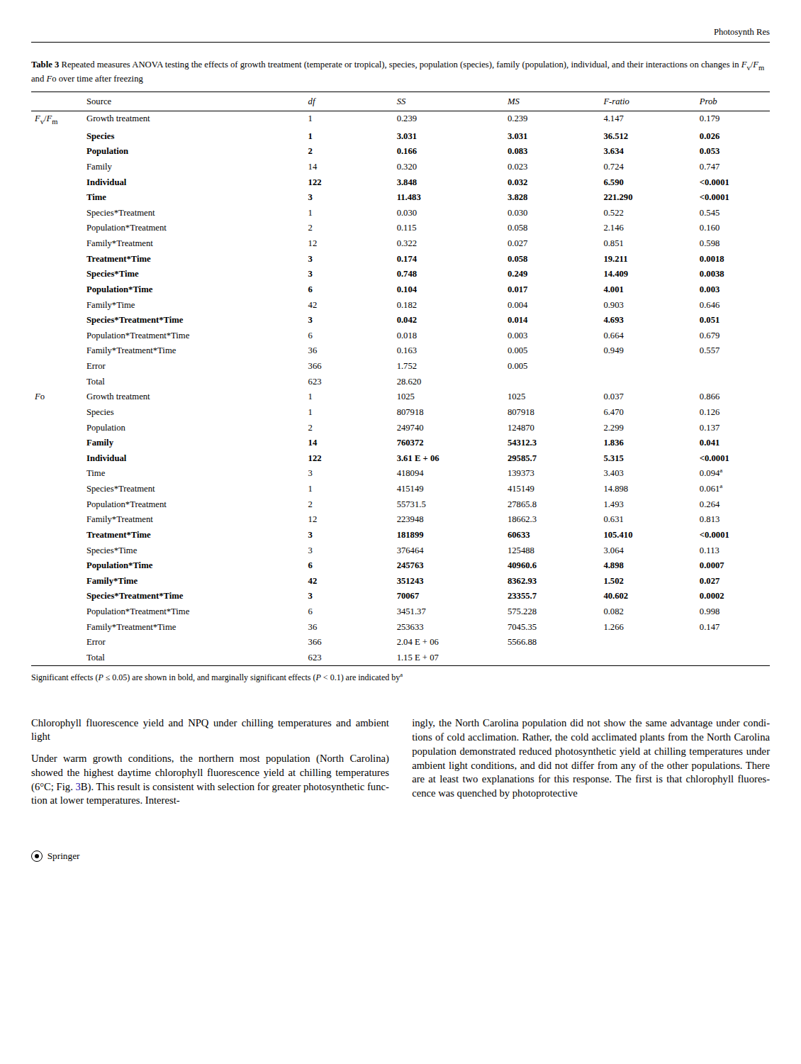Photosynth Res
Table 3 Repeated measures ANOVA testing the effects of growth treatment (temperate or tropical), species, population (species), family (population), individual, and their interactions on changes in Fv/Fm and Fo over time after freezing
| | Source | df | SS | MS | F-ratio | Prob |
| --- | --- | --- | --- | --- | --- | --- |
| F v / F m | Growth treatment | 1 | 0.239 | 0.239 | 4.147 | 0.179 |
| | Species | 1 | 3.031 | 3.031 | 36.512 | 0.026 |
| | Population | 2 | 0.166 | 0.083 | 3.634 | 0.053 |
| | Family | 14 | 0.320 | 0.023 | 0.724 | 0.747 |
| | Individual | 122 | 3.848 | 0.032 | 6.590 | <0.0001 |
| | Time | 3 | 11.483 | 3.828 | 221.290 | <0.0001 |
| | Species*Treatment | 1 | 0.030 | 0.030 | 0.522 | 0.545 |
| | Population*Treatment | 2 | 0.115 | 0.058 | 2.146 | 0.160 |
| | Family*Treatment | 12 | 0.322 | 0.027 | 0.851 | 0.598 |
| | Treatment*Time | 3 | 0.174 | 0.058 | 19.211 | 0.0018 |
| | Species*Time | 3 | 0.748 | 0.249 | 14.409 | 0.0038 |
| | Population*Time | 6 | 0.104 | 0.017 | 4.001 | 0.003 |
| | Family*Time | 42 | 0.182 | 0.004 | 0.903 | 0.646 |
| | Species*Treatment*Time | 3 | 0.042 | 0.014 | 4.693 | 0.051 |
| | Population*Treatment*Time | 6 | 0.018 | 0.003 | 0.664 | 0.679 |
| | Family*Treatment*Time | 36 | 0.163 | 0.005 | 0.949 | 0.557 |
| | Error | 366 | 1.752 | 0.005 | | |
| | Total | 623 | 28.620 | | | |
| F o | Growth treatment | 1 | 1025 | 1025 | 0.037 | 0.866 |
| | Species | 1 | 807918 | 807918 | 6.470 | 0.126 |
| | Population | 2 | 249740 | 124870 | 2.299 | 0.137 |
| | Family | 14 | 760372 | 54312.3 | 1.836 | 0.041 |
| | Individual | 122 | 3.61 E + 06 | 29585.7 | 5.315 | <0.0001 |
| | Time | 3 | 418094 | 139373 | 3.403 | 0.094 a |
| | Species*Treatment | 1 | 415149 | 415149 | 14.898 | 0.061 a |
| | Population*Treatment | 2 | 55731.5 | 27865.8 | 1.493 | 0.264 |
| | Family*Treatment | 12 | 223948 | 18662.3 | 0.631 | 0.813 |
| | Treatment*Time | 3 | 181899 | 60633 | 105.410 | <0.0001 |
| | Species*Time | 3 | 376464 | 125488 | 3.064 | 0.113 |
| | Population*Time | 6 | 245763 | 40960.6 | 4.898 | 0.0007 |
| | Family*Time | 42 | 351243 | 8362.93 | 1.502 | 0.027 |
| | Species*Treatment*Time | 3 | 70067 | 23355.7 | 40.602 | 0.0002 |
| | Population*Treatment*Time | 6 | 3451.37 | 575.228 | 0.082 | 0.998 |
| | Family*Treatment*Time | 36 | 253633 | 7045.35 | 1.266 | 0.147 |
| | Error | 366 | 2.04 E + 06 | 5566.88 | | |
| | Total | 623 | 1.15 E + 07 | | | |
Significant effects (P ≤ 0.05) are shown in bold, and marginally significant effects (P < 0.1) are indicated bya
Chlorophyll fluorescence yield and NPQ under chilling temperatures and ambient light
Under warm growth conditions, the northern most population (North Carolina) showed the highest daytime chlorophyll fluorescence yield at chilling temperatures (6°C; Fig. 3 B). This result is consistent with selection for greater photosynthetic function at lower temperatures. Interest-
ingly, the North Carolina population did not show the same advantage under conditions of cold acclimation. Rather, the cold acclimated plants from the North Carolina population demonstrated reduced photosynthetic yield at chilling temperatures under ambient light conditions, and did not differ from any of the other populations. There are at least two explanations for this response. The first is that chlorophyll fluorescence was quenched by photoprotective
Springer